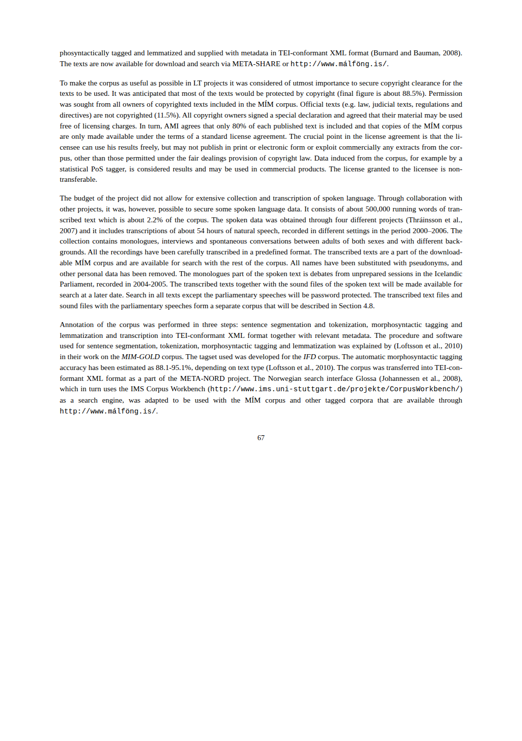phosyntactically tagged and lemmatized and supplied with metadata in TEI-conformant XML format (Burnard and Bauman, 2008). The texts are now available for download and search via META-SHARE or http://www.málföng.is/.
To make the corpus as useful as possible in LT projects it was considered of utmost importance to secure copyright clearance for the texts to be used. It was anticipated that most of the texts would be protected by copyright (final figure is about 88.5%). Permission was sought from all owners of copyrighted texts included in the MÍM corpus. Official texts (e.g. law, judicial texts, regulations and directives) are not copyrighted (11.5%). All copyright owners signed a special declaration and agreed that their material may be used free of licensing charges. In turn, AMI agrees that only 80% of each published text is included and that copies of the MÍM corpus are only made available under the terms of a standard license agreement. The crucial point in the license agreement is that the licensee can use his results freely, but may not publish in print or electronic form or exploit commercially any extracts from the corpus, other than those permitted under the fair dealings provision of copyright law. Data induced from the corpus, for example by a statistical PoS tagger, is considered results and may be used in commercial products. The license granted to the licensee is non-transferable.
The budget of the project did not allow for extensive collection and transcription of spoken language. Through collaboration with other projects, it was, however, possible to secure some spoken language data. It consists of about 500,000 running words of transcribed text which is about 2.2% of the corpus. The spoken data was obtained through four different projects (Thráinsson et al., 2007) and it includes transcriptions of about 54 hours of natural speech, recorded in different settings in the period 2000–2006. The collection contains monologues, interviews and spontaneous conversations between adults of both sexes and with different backgrounds. All the recordings have been carefully transcribed in a predefined format. The transcribed texts are a part of the downloadable MÍM corpus and are available for search with the rest of the corpus. All names have been substituted with pseudonyms, and other personal data has been removed. The monologues part of the spoken text is debates from unprepared sessions in the Icelandic Parliament, recorded in 2004-2005. The transcribed texts together with the sound files of the spoken text will be made available for search at a later date. Search in all texts except the parliamentary speeches will be password protected. The transcribed text files and sound files with the parliamentary speeches form a separate corpus that will be described in Section 4.8.
Annotation of the corpus was performed in three steps: sentence segmentation and tokenization, morphosyntactic tagging and lemmatization and transcription into TEI-conformant XML format together with relevant metadata. The procedure and software used for sentence segmentation, tokenization, morphosyntactic tagging and lemmatization was explained by (Loftsson et al., 2010) in their work on the MIM-GOLD corpus. The tagset used was developed for the IFD corpus. The automatic morphosyntactic tagging accuracy has been estimated as 88.1-95.1%, depending on text type (Loftsson et al., 2010). The corpus was transferred into TEI-conformant XML format as a part of the META-NORD project. The Norwegian search interface Glossa (Johannessen et al., 2008), which in turn uses the IMS Corpus Workbench (http://www.ims.uni-stuttgart.de/projekte/CorpusWorkbench/) as a search engine, was adapted to be used with the MÍM corpus and other tagged corpora that are available through http://www.málföng.is/.
67